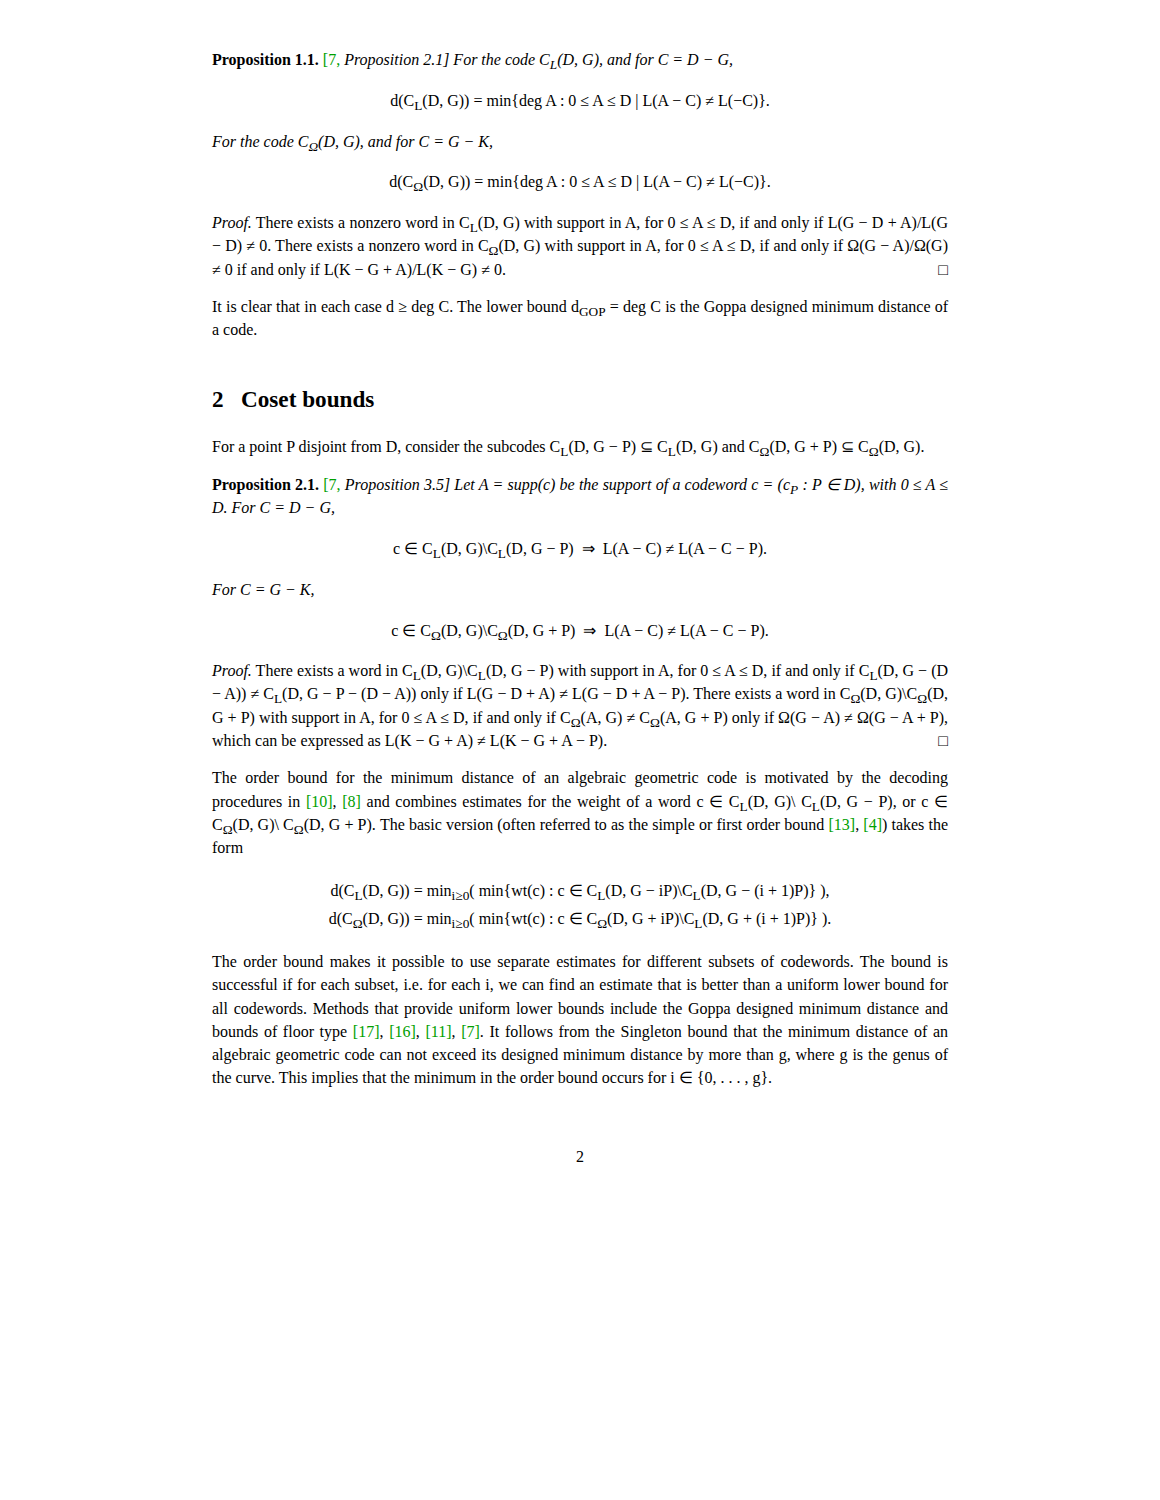Proposition 1.1. [7, Proposition 2.1] For the code CL(D, G), and for C = D − G,
d(CL(D, G)) = min{deg A : 0 ≤ A ≤ D | L(A − C) ≠ L(−C)}.
For the code CΩ(D, G), and for C = G − K,
d(CΩ(D, G)) = min{deg A : 0 ≤ A ≤ D | L(A − C) ≠ L(−C)}.
Proof. There exists a nonzero word in CL(D, G) with support in A, for 0 ≤ A ≤ D, if and only if L(G − D + A)/L(G − D) ≠ 0. There exists a nonzero word in CΩ(D, G) with support in A, for 0 ≤ A ≤ D, if and only if Ω(G − A)/Ω(G) ≠ 0 if and only if L(K − G + A)/L(K − G) ≠ 0. □
It is clear that in each case d ≥ deg C. The lower bound dGOP = deg C is the Goppa designed minimum distance of a code.
2 Coset bounds
For a point P disjoint from D, consider the subcodes CL(D, G − P) ⊆ CL(D, G) and CΩ(D, G + P) ⊆ CΩ(D, G).
Proposition 2.1. [7, Proposition 3.5] Let A = supp(c) be the support of a codeword c = (cP : P ∈ D), with 0 ≤ A ≤ D. For C = D − G,
c ∈ CL(D, G)\CL(D, G − P) ⇒ L(A − C) ≠ L(A − C − P).
For C = G − K,
c ∈ CΩ(D, G)\CΩ(D, G + P) ⇒ L(A − C) ≠ L(A − C − P).
Proof. There exists a word in CL(D, G)\CL(D, G − P) with support in A, for 0 ≤ A ≤ D, if and only if CL(D, G − (D − A)) ≠ CL(D, G − P − (D − A)) only if L(G − D + A) ≠ L(G − D + A − P). There exists a word in CΩ(D, G)\CΩ(D, G + P) with support in A, for 0 ≤ A ≤ D, if and only if CΩ(A, G) ≠ CΩ(A, G + P) only if Ω(G − A) ≠ Ω(G − A + P), which can be expressed as L(K − G + A) ≠ L(K − G + A − P). □
The order bound for the minimum distance of an algebraic geometric code is motivated by the decoding procedures in [10], [8] and combines estimates for the weight of a word c ∈ CL(D, G)\ CL(D, G − P), or c ∈ CΩ(D, G)\ CΩ(D, G + P). The basic version (often referred to as the simple or first order bound [13], [4]) takes the form
d(CL(D, G)) = mini≥0( min{wt(c) : c ∈ CL(D, G − iP)\CL(D, G − (i + 1)P)} ),
d(CΩ(D, G)) = mini≥0( min{wt(c) : c ∈ CΩ(D, G + iP)\CL(D, G + (i + 1)P)} ).
The order bound makes it possible to use separate estimates for different subsets of codewords. The bound is successful if for each subset, i.e. for each i, we can find an estimate that is better than a uniform lower bound for all codewords. Methods that provide uniform lower bounds include the Goppa designed minimum distance and bounds of floor type [17], [16], [11], [7]. It follows from the Singleton bound that the minimum distance of an algebraic geometric code can not exceed its designed minimum distance by more than g, where g is the genus of the curve. This implies that the minimum in the order bound occurs for i ∈ {0, . . . , g}.
2